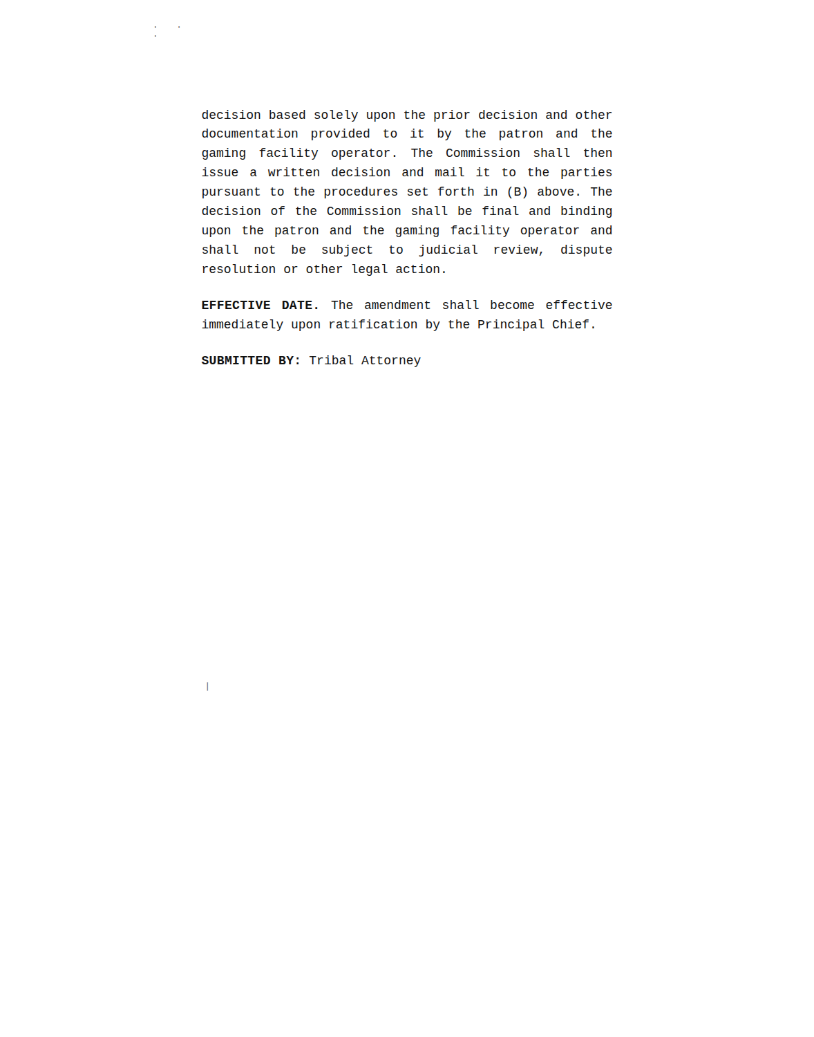· · ·
decision based solely upon the prior decision and other documentation provided to it by the patron and the gaming facility operator. The Commission shall then issue a written decision and mail it to the parties pursuant to the procedures set forth in (B) above. The decision of the Commission shall be final and binding upon the patron and the gaming facility operator and shall not be subject to judicial review, dispute resolution or other legal action.
EFFECTIVE DATE. The amendment shall become effective immediately upon ratification by the Principal Chief.
SUBMITTED BY: Tribal Attorney
|